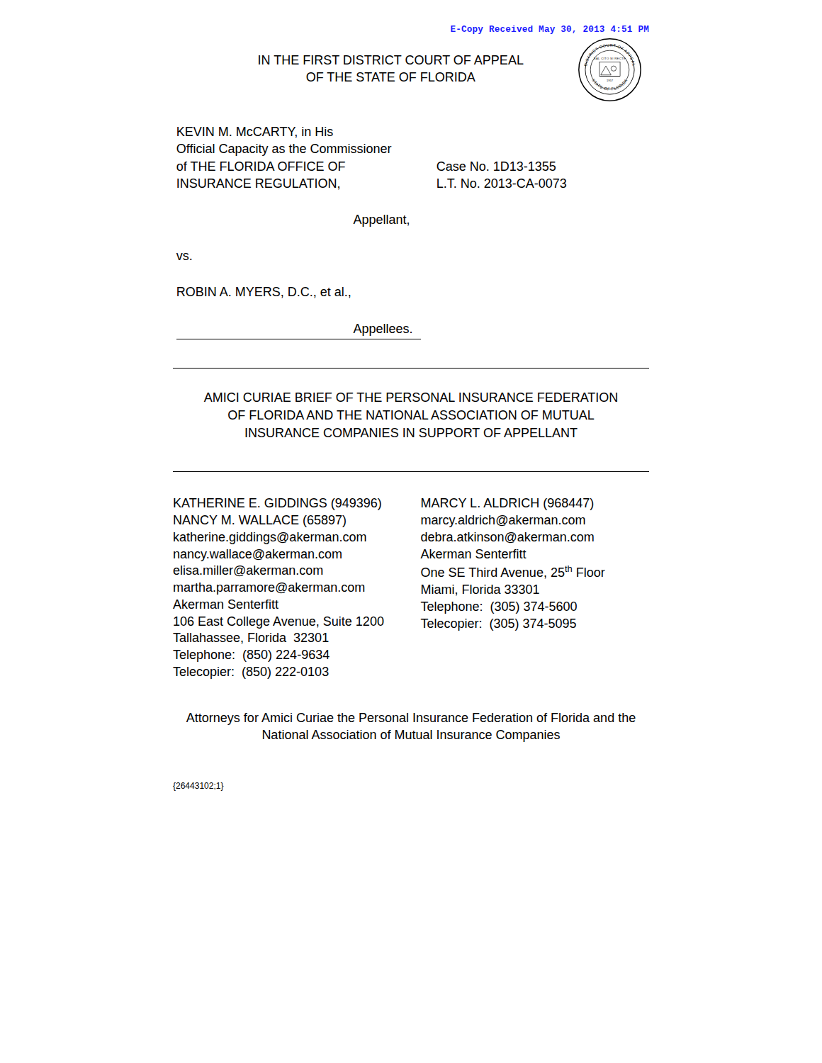E-Copy Received May 30, 2013 4:51 PM
DISTRICT COURT OF APPEAL STATE OF FLORIDA SAL CITO SI RECTE 1957
IN THE FIRST DISTRICT COURT OF APPEAL
OF THE STATE OF FLORIDA
| KEVIN M. McCARTY, in His Official Capacity as the Commissioner of THE FLORIDA OFFICE OF INSURANCE REGULATION, | Case No. 1D13-1355 L.T. No. 2013-CA-0073 |
Appellant,
vs.
ROBIN A. MYERS, D.C., et al.,
Appellees.
AMICI CURIAE BRIEF OF THE PERSONAL INSURANCE FEDERATION
OF FLORIDA AND THE NATIONAL ASSOCIATION OF MUTUAL
INSURANCE COMPANIES IN SUPPORT OF APPELLANT
| KATHERINE E. GIDDINGS (949396) NANCY M. WALLACE (65897) katherine.giddings@akerman.com nancy.wallace@akerman.com elisa.miller@akerman.com martha.parramore@akerman.com Akerman Senterfitt 106 East College Avenue, Suite 1200 Tallahassee, Florida 32301 Telephone: (850) 224-9634 Telecopier: (850) 222-0103 | MARCY L. ALDRICH (968447) marcy.aldrich@akerman.com debra.atkinson@akerman.com Akerman Senterfitt One SE Third Avenue, 25 th Floor Miami, Florida 33301 Telephone: (305) 374-5600 Telecopier: (305) 374-5095 |
Attorneys for Amici Curiae the Personal Insurance Federation of Florida and the
National Association of Mutual Insurance Companies
{26443102;1}